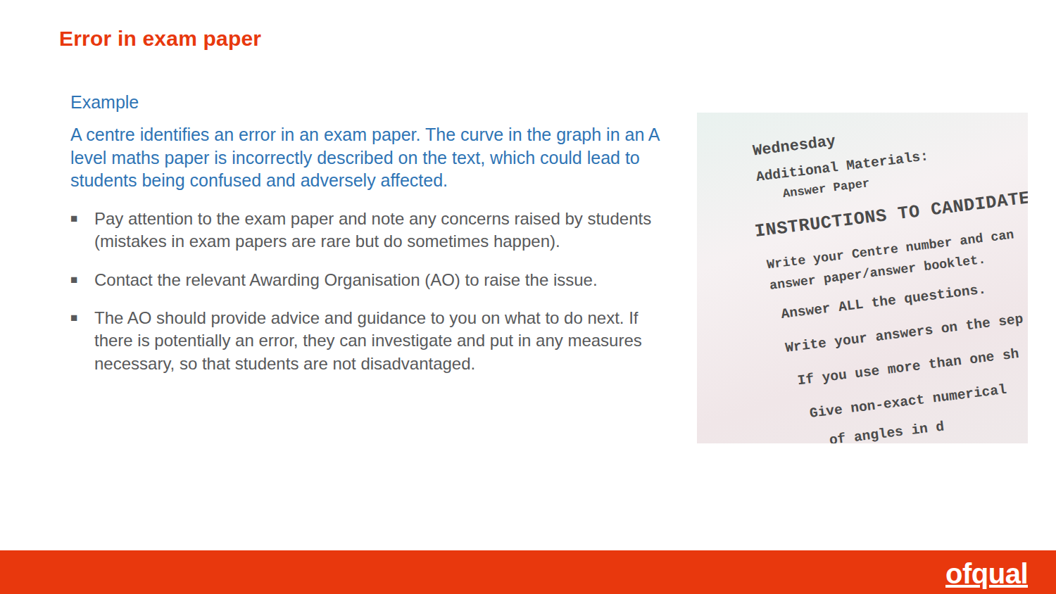Error in exam paper
Example
A centre identifies an error in an exam paper. The curve in the graph in an A level maths paper is incorrectly described on the text, which could lead to students being confused and adversely affected.
Pay attention to the exam paper and note any concerns raised by students (mistakes in exam papers are rare but do sometimes happen).
Contact the relevant Awarding Organisation (AO) to raise the issue.
The AO should provide advice and guidance to you on what to do next. If there is potentially an error, they can investigate and put in any measures necessary, so that students are not disadvantaged.
11 Sep 20
Wednesday
Additional Materials:
Answer Paper
INSTRUCTIONS TO CANDIDATES
Write your Centre number and can
answer paper/answer booklet.
Answer ALL the questions.
Write your answers on the sep
If you use more than one sh
Give non-exact numerical
of angles in d
ofqual